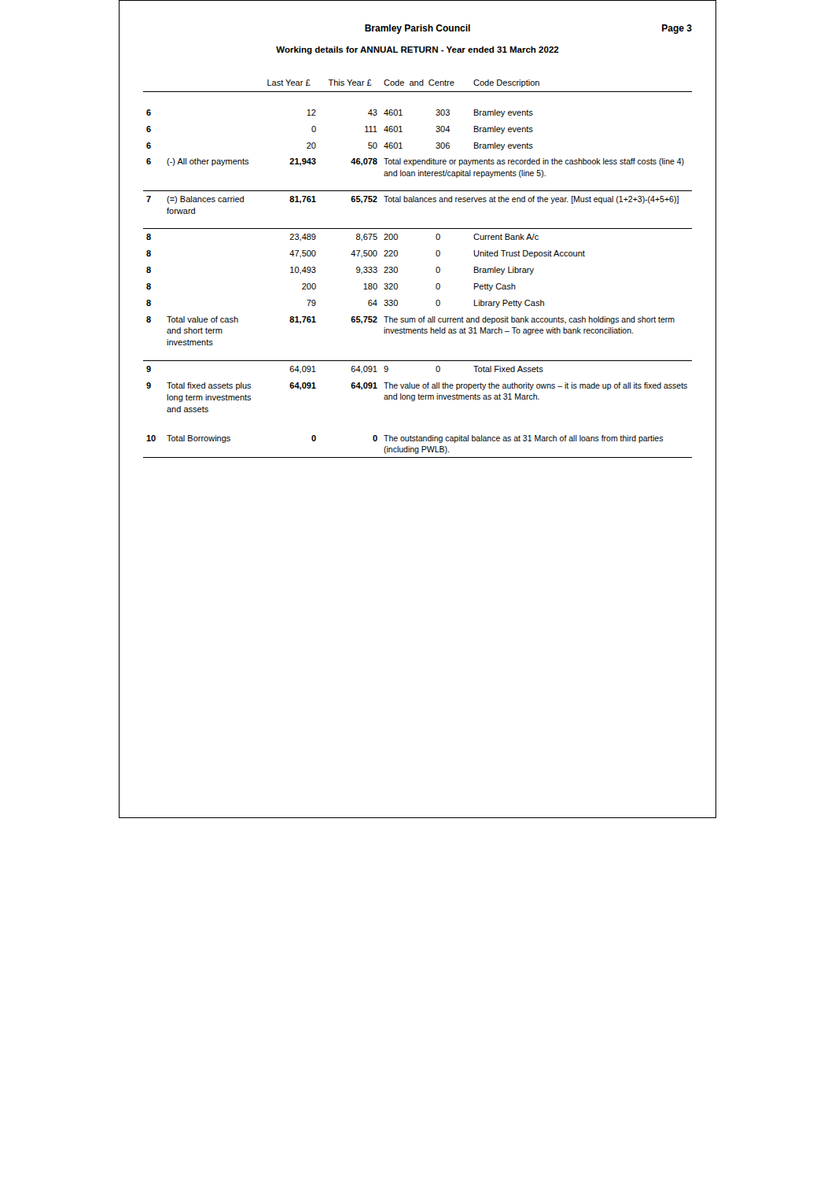Bramley Parish Council Page 3
Working details for ANNUAL RETURN - Year ended 31 March 2022
| | | Last Year £ | This Year £ | Code and Centre | Code Description |
| 6 | | 12 | 43 | 4601 | | 303 | Bramley events |
| 6 | | 0 | 111 | 4601 | | 304 | Bramley events |
| 6 | | 20 | 50 | 4601 | | 306 | Bramley events |
| 6 | (-) All other payments | 21,943 | 46,078 | Total expenditure or payments as recorded in the cashbook less staff costs (line 4) and loan interest/capital repayments (line 5). |
| 7 | (=) Balances carried forward | 81,761 | 65,752 | Total balances and reserves at the end of the year. [Must equal (1+2+3)-(4+5+6)] |
| 8 | | 23,489 | 8,675 | 200 | | 0 | Current Bank A/c |
| 8 | | 47,500 | 47,500 | 220 | | 0 | United Trust Deposit Account |
| 8 | | 10,493 | 9,333 | 230 | | 0 | Bramley Library |
| 8 | | 200 | 180 | 320 | | 0 | Petty Cash |
| 8 | | 79 | 64 | 330 | | 0 | Library Petty Cash |
| 8 | Total value of cash and short term investments | 81,761 | 65,752 | The sum of all current and deposit bank accounts, cash holdings and short term investments held as at 31 March – To agree with bank reconciliation. |
| 9 | | 64,091 | 64,091 | 9 | | 0 | Total Fixed Assets |
| 9 | Total fixed assets plus long term investments and assets | 64,091 | 64,091 | The value of all the property the authority owns – it is made up of all its fixed assets and long term investments as at 31 March. |
| 10 | Total Borrowings | 0 | 0 | The outstanding capital balance as at 31 March of all loans from third parties (including PWLB). |